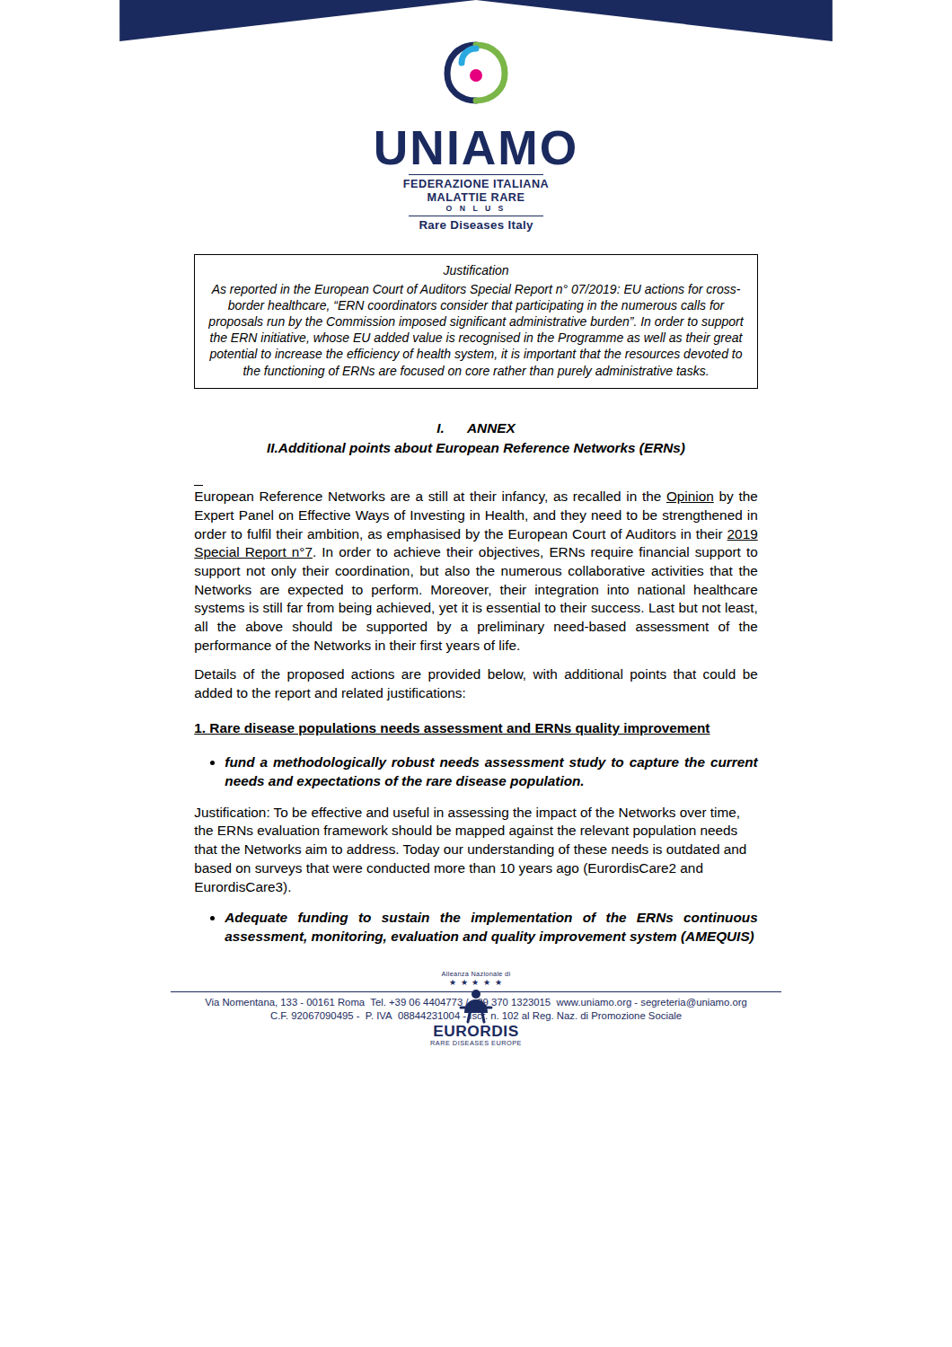UNIAMO
FEDERAZIONE ITALIANA
MALATTIE RARE
O N L U S
Rare Diseases Italy
Justification
As reported in the European Court of Auditors Special Report n° 07/2019: EU actions for cross-border healthcare, “ERN coordinators consider that participating in the numerous calls for proposals run by the Commission imposed significant administrative burden”. In order to support the ERN initiative, whose EU added value is recognised in the Programme as well as their great potential to increase the efficiency of health system, it is important that the resources devoted to the functioning of ERNs are focused on core rather than purely administrative tasks.
I. ANNEX
II. Additional points about European Reference Networks (ERNs)
European Reference Networks are a still at their infancy, as recalled in the Opinion by the Expert Panel on Effective Ways of Investing in Health, and they need to be strengthened in order to fulfil their ambition, as emphasised by the European Court of Auditors in their 2019 Special Report n°7. In order to achieve their objectives, ERNs require financial support to support not only their coordination, but also the numerous collaborative activities that the Networks are expected to perform. Moreover, their integration into national healthcare systems is still far from being achieved, yet it is essential to their success. Last but not least, all the above should be supported by a preliminary need-based assessment of the performance of the Networks in their first years of life.
Details of the proposed actions are provided below, with additional points that could be added to the report and related justifications:
1. Rare disease populations needs assessment and ERNs quality improvement
fund a methodologically robust needs assessment study to capture the current needs and expectations of the rare disease population.
Justification: To be effective and useful in assessing the impact of the Networks over time, the ERNs evaluation framework should be mapped against the relevant population needs that the Networks aim to address. Today our understanding of these needs is outdated and based on surveys that were conducted more than 10 years ago (EurordisCare2 and EurordisCare3).
Adequate funding to sustain the implementation of the ERNs continuous assessment, monitoring, evaluation and quality improvement system (AMEQUIS)
Alleanza Nazionale di
★ ★ ★ ★ ★
EURORDIS
RARE DISEASES EUROPE
Via Nomentana, 133 - 00161 Roma Tel. +39 06 4404773 / +39 370 1323015 www.uniamo.org - segreteria@uniamo.org
C.F. 92067090495 - P. IVA 08844231004 - Iscr. n. 102 al Reg. Naz. di Promozione Sociale